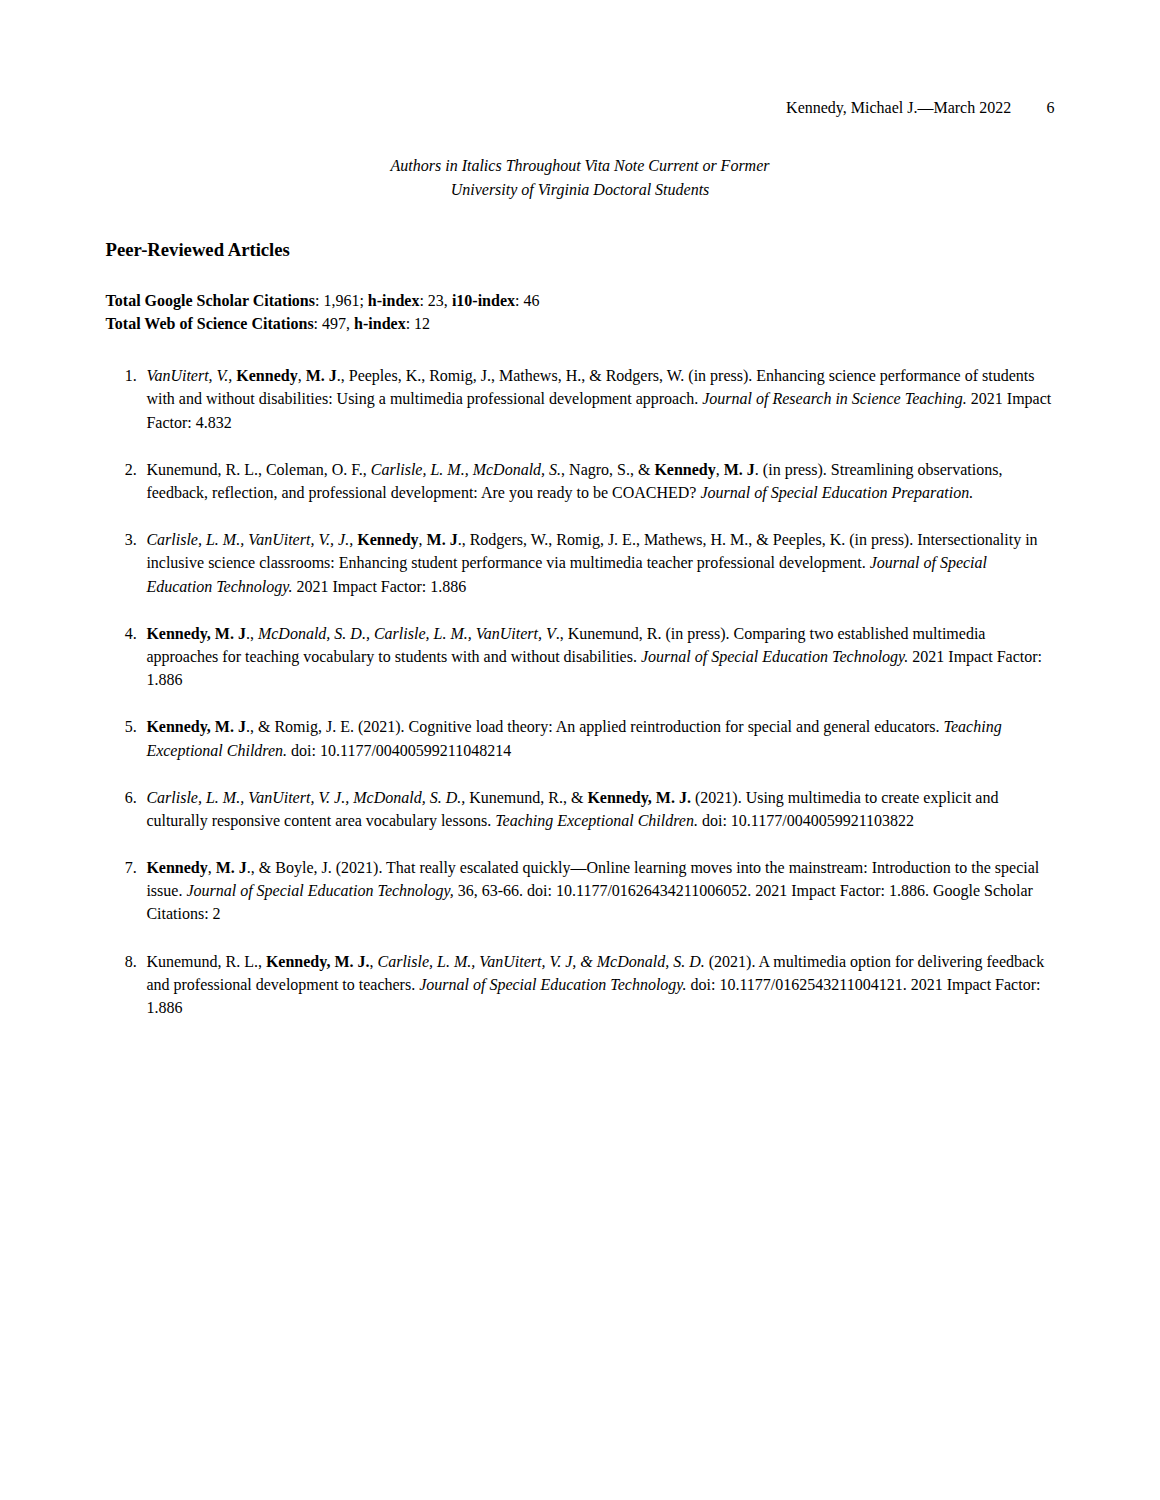Kennedy, Michael J.—March 20226
Authors in Italics Throughout Vita Note Current or Former
University of Virginia Doctoral Students
Peer-Reviewed Articles
Total Google Scholar Citations: 1,961; h-index: 23, i10-index: 46
Total Web of Science Citations: 497, h-index: 12
VanUitert, V., Kennedy, M. J., Peeples, K., Romig, J., Mathews, H., & Rodgers, W. (in press). Enhancing science performance of students with and without disabilities: Using a multimedia professional development approach. Journal of Research in Science Teaching. 2021 Impact Factor: 4.832
Kunemund, R. L., Coleman, O. F., Carlisle, L. M., McDonald, S., Nagro, S., & Kennedy, M. J. (in press). Streamlining observations, feedback, reflection, and professional development: Are you ready to be COACHED? Journal of Special Education Preparation.
Carlisle, L. M., VanUitert, V., J., Kennedy, M. J., Rodgers, W., Romig, J. E., Mathews, H. M., & Peeples, K. (in press). Intersectionality in inclusive science classrooms: Enhancing student performance via multimedia teacher professional development. Journal of Special Education Technology. 2021 Impact Factor: 1.886
Kennedy, M. J., McDonald, S. D., Carlisle, L. M., VanUitert, V., Kunemund, R. (in press). Comparing two established multimedia approaches for teaching vocabulary to students with and without disabilities. Journal of Special Education Technology. 2021 Impact Factor: 1.886
Kennedy, M. J., & Romig, J. E. (2021). Cognitive load theory: An applied reintroduction for special and general educators. Teaching Exceptional Children. doi: 10.1177/00400599211048214
Carlisle, L. M., VanUitert, V. J., McDonald, S. D., Kunemund, R., & Kennedy, M. J. (2021). Using multimedia to create explicit and culturally responsive content area vocabulary lessons. Teaching Exceptional Children. doi: 10.1177/0040059921103822
Kennedy, M. J., & Boyle, J. (2021). That really escalated quickly—Online learning moves into the mainstream: Introduction to the special issue. Journal of Special Education Technology, 36, 63-66. doi: 10.1177/01626434211006052. 2021 Impact Factor: 1.886. Google Scholar Citations: 2
Kunemund, R. L., Kennedy, M. J., Carlisle, L. M., VanUitert, V. J, & McDonald, S. D. (2021). A multimedia option for delivering feedback and professional development to teachers. Journal of Special Education Technology. doi: 10.1177/0162543211004121. 2021 Impact Factor: 1.886